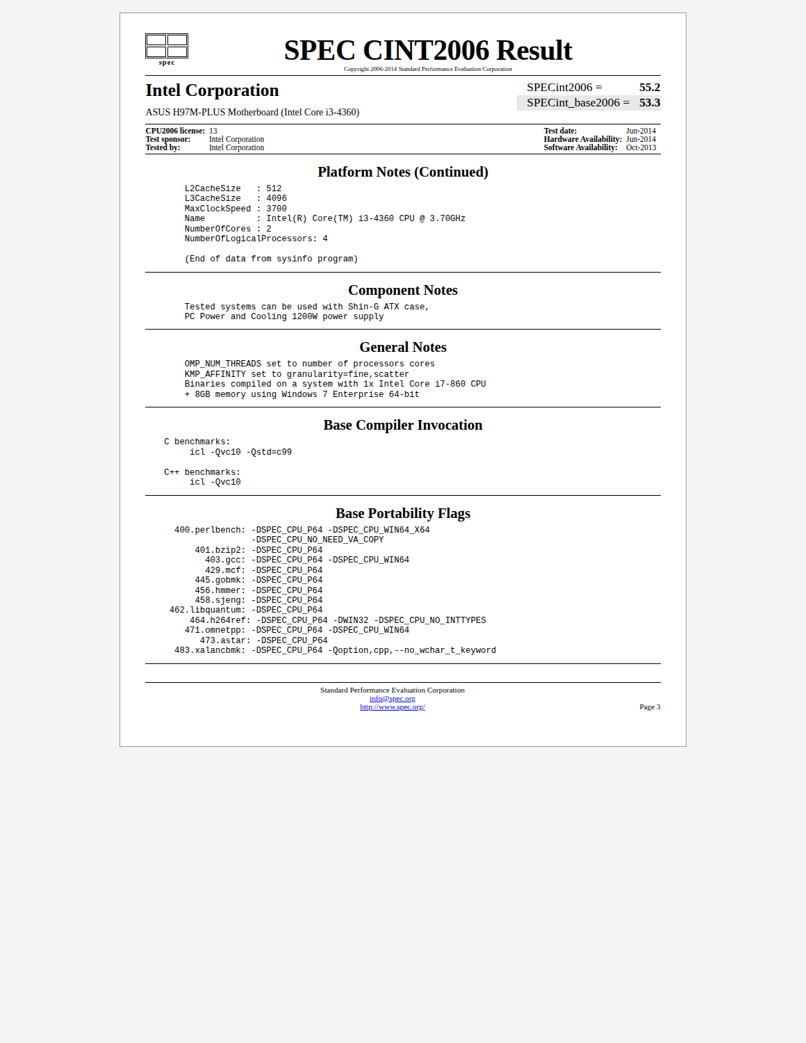spec
SPEC CINT2006 Result
Copyright 2006-2014 Standard Performance Evaluation Corporation
Intel Corporation
ASUS H97M-PLUS Motherboard (Intel Core i3-4360)
| SPECint2006 = | 55.2 |
| SPECint_base2006 = | 53.3 |
| CPU2006 license: | 13 |
| Test sponsor: | Intel Corporation |
| Tested by: | Intel Corporation |
| Test date: | Jun-2014 |
| Hardware Availability: | Jun-2014 |
| Software Availability: | Oct-2013 |
Platform Notes (Continued)
    L2CacheSize   : 512
    L3CacheSize   : 4096
    MaxClockSpeed : 3700
    Name          : Intel(R) Core(TM) i3-4360 CPU @ 3.70GHz
    NumberOfCores : 2
    NumberOfLogicalProcessors: 4

    (End of data from sysinfo program)
Component Notes
    Tested systems can be used with Shin-G ATX case,
    PC Power and Cooling 1200W power supply
General Notes
    OMP_NUM_THREADS set to number of processors cores
    KMP_AFFINITY set to granularity=fine,scatter
    Binaries compiled on a system with 1x Intel Core i7-860 CPU
    + 8GB memory using Windows 7 Enterprise 64-bit
Base Compiler Invocation
C benchmarks:
     icl -Qvc10 -Qstd=c99

C++ benchmarks:
     icl -Qvc10
Base Portability Flags
  400.perlbench: -DSPEC_CPU_P64 -DSPEC_CPU_WIN64_X64
                 -DSPEC_CPU_NO_NEED_VA_COPY
      401.bzip2: -DSPEC_CPU_P64
        403.gcc: -DSPEC_CPU_P64 -DSPEC_CPU_WIN64
        429.mcf: -DSPEC_CPU_P64
      445.gobmk: -DSPEC_CPU_P64
      456.hmmer: -DSPEC_CPU_P64
      458.sjeng: -DSPEC_CPU_P64
 462.libquantum: -DSPEC_CPU_P64
     464.h264ref: -DSPEC_CPU_P64 -DWIN32 -DSPEC_CPU_NO_INTTYPES
    471.omnetpp: -DSPEC_CPU_P64 -DSPEC_CPU_WIN64
       473.astar: -DSPEC_CPU_P64
  483.xalancbmk: -DSPEC_CPU_P64 -Qoption,cpp,--no_wchar_t_keyword
Standard Performance Evaluation Corporation
info@spec.org
http://www.spec.org/
Page 3